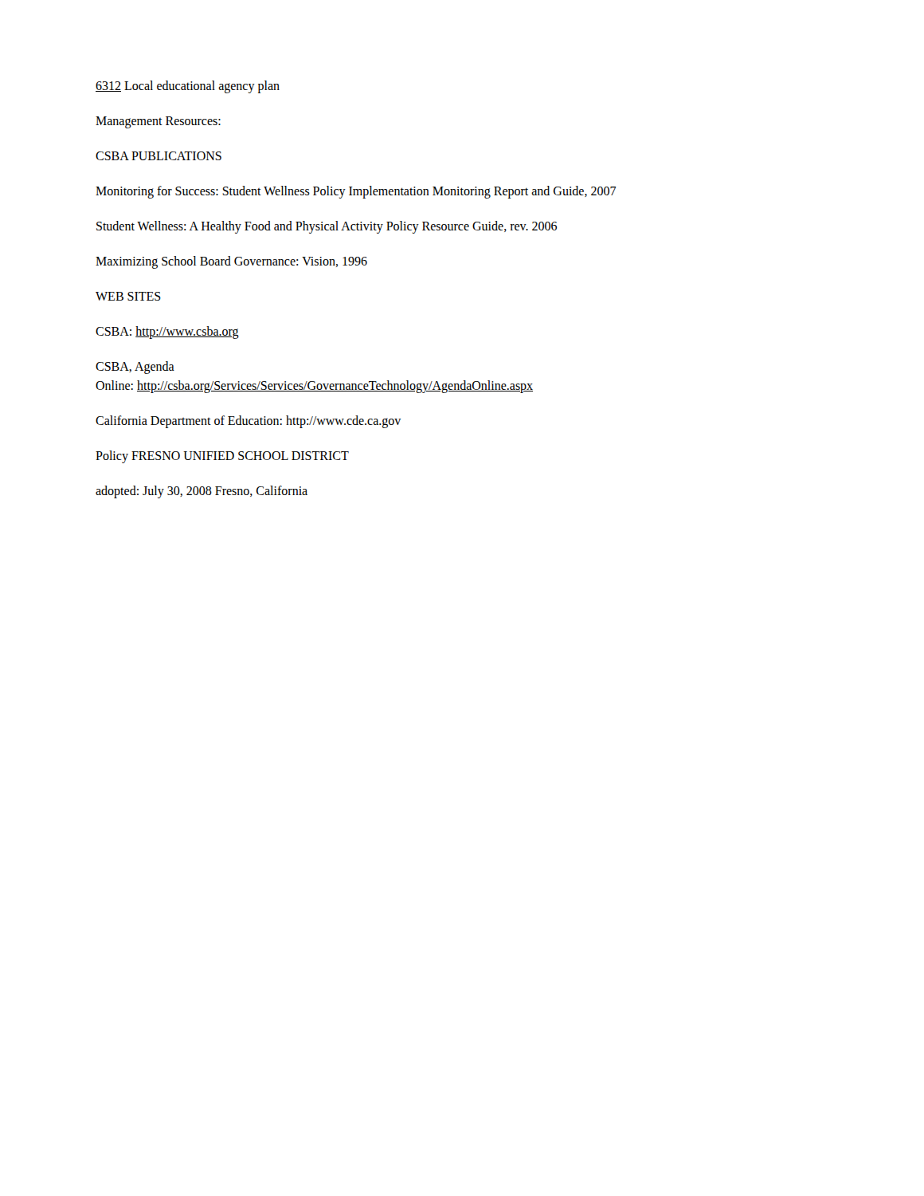6312 Local educational agency plan
Management Resources:
CSBA PUBLICATIONS
Monitoring for Success: Student Wellness Policy Implementation Monitoring Report and Guide, 2007
Student Wellness: A Healthy Food and Physical Activity Policy Resource Guide, rev. 2006
Maximizing School Board Governance: Vision, 1996
WEB SITES
CSBA: http://www.csba.org
CSBA, Agenda
Online: http://csba.org/Services/Services/GovernanceTechnology/AgendaOnline.aspx
California Department of Education: http://www.cde.ca.gov
Policy FRESNO UNIFIED SCHOOL DISTRICT
adopted: July 30, 2008 Fresno, California